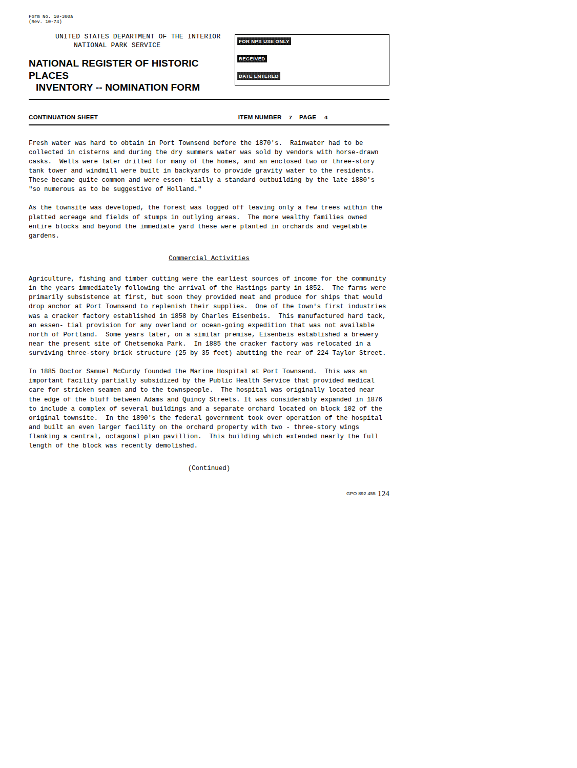Form No. 10-300a
(Rev. 10-74)
UNITED STATES DEPARTMENT OF THE INTERIOR
NATIONAL PARK SERVICE
NATIONAL REGISTER OF HISTORIC PLACES
INVENTORY -- NOMINATION FORM
FOR NPS USE ONLY
RECEIVED
DATE ENTERED
CONTINUATION SHEET
ITEM NUMBER 7 PAGE 4
Fresh water was hard to obtain in Port Townsend before the 1870's. Rainwater had to be collected in cisterns and during the dry summers water was sold by vendors with horse-drawn casks. Wells were later drilled for many of the homes, and an enclosed two or three-story tank tower and windmill were built in backyards to provide gravity water to the residents. These became quite common and were essen- tially a standard outbuilding by the late 1880's "so numerous as to be suggestive of Holland."
As the townsite was developed, the forest was logged off leaving only a few trees within the platted acreage and fields of stumps in outlying areas. The more wealthy families owned entire blocks and beyond the immediate yard these were planted in orchards and vegetable gardens.
Commercial Activities
Agriculture, fishing and timber cutting were the earliest sources of income for the community in the years immediately following the arrival of the Hastings party in 1852. The farms were primarily subsistence at first, but soon they provided meat and produce for ships that would drop anchor at Port Townsend to replenish their supplies. One of the town's first industries was a cracker factory established in 1858 by Charles Eisenbeis. This manufactured hard tack, an essen- tial provision for any overland or ocean-going expedition that was not available north of Portland. Some years later, on a similar premise, Eisenbeis established a brewery near the present site of Chetsemoka Park. In 1885 the cracker factory was relocated in a surviving three-story brick structure (25 by 35 feet) abutting the rear of 224 Taylor Street.
In 1885 Doctor Samuel McCurdy founded the Marine Hospital at Port Townsend. This was an important facility partially subsidized by the Public Health Service that provided medical care for stricken seamen and to the townspeople. The hospital was originally located near the edge of the bluff between Adams and Quincy Streets. It was considerably expanded in 1876 to include a complex of several buildings and a separate orchard located on block 102 of the original townsite. In the 1890's the federal government took over operation of the hospital and built an even larger facility on the orchard property with two - three-story wings flanking a central, octagonal plan pavillion. This building which extended nearly the full length of the block was recently demolished.
(Continued)
GPO 892 455124